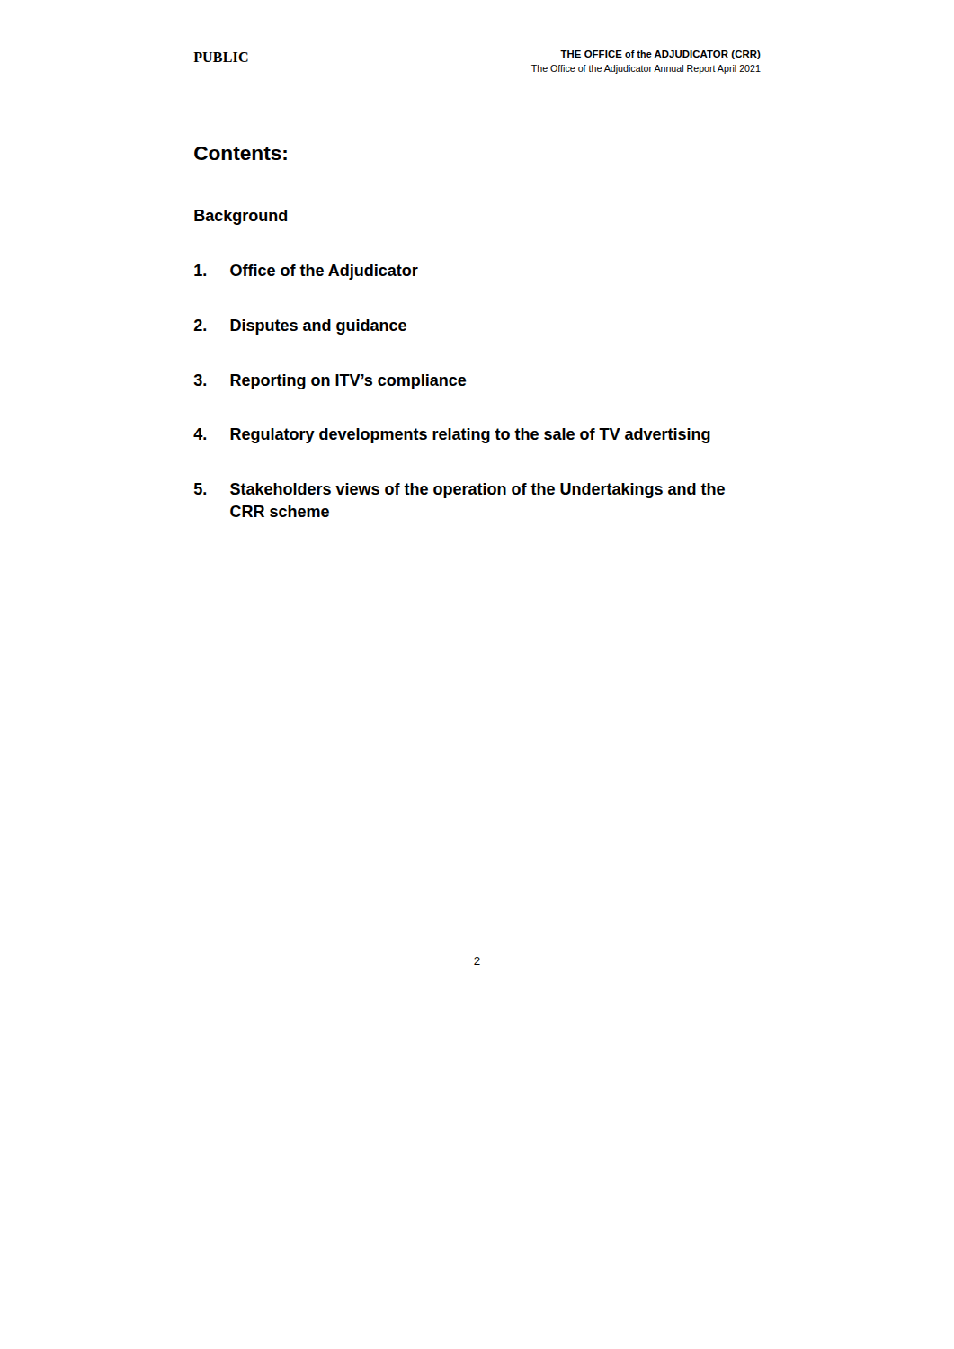PUBLIC
THE OFFICE of the ADJUDICATOR (CRR)
The Office of the Adjudicator Annual Report April 2021
Contents:
Background
Office of the Adjudicator
Disputes and guidance
Reporting on ITV’s compliance
Regulatory developments relating to the sale of TV advertising
Stakeholders views of the operation of the Undertakings and the CRR scheme
2